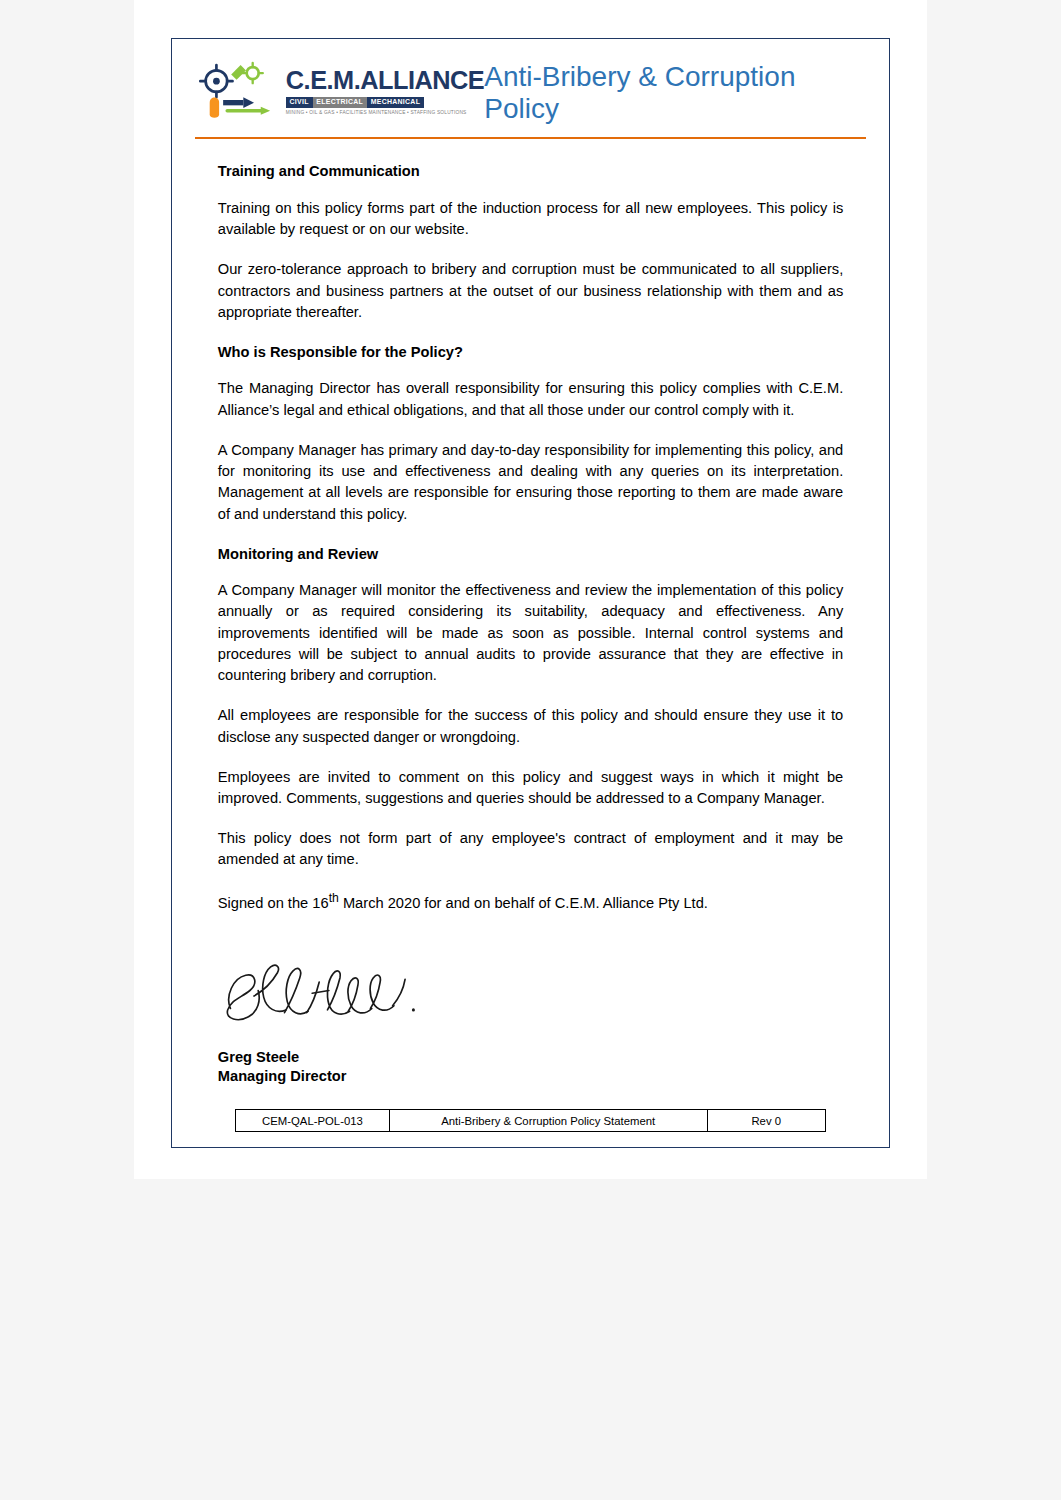C.E.M. ALLIANCE
CIVIL ELECTRICAL MECHANICAL
MINING • OIL & GAS • FACILITIES MAINTENANCE • STAFFING SOLUTIONS
Anti-Bribery & Corruption Policy
Training and Communication
Training on this policy forms part of the induction process for all new employees. This policy is available by request or on our website.
Our zero-tolerance approach to bribery and corruption must be communicated to all suppliers, contractors and business partners at the outset of our business relationship with them and as appropriate thereafter.
Who is Responsible for the Policy?
The Managing Director has overall responsibility for ensuring this policy complies with C.E.M. Alliance’s legal and ethical obligations, and that all those under our control comply with it.
A Company Manager has primary and day-to-day responsibility for implementing this policy, and for monitoring its use and effectiveness and dealing with any queries on its interpretation. Management at all levels are responsible for ensuring those reporting to them are made aware of and understand this policy.
Monitoring and Review
A Company Manager will monitor the effectiveness and review the implementation of this policy annually or as required considering its suitability, adequacy and effectiveness. Any improvements identified will be made as soon as possible. Internal control systems and procedures will be subject to annual audits to provide assurance that they are effective in countering bribery and corruption.
All employees are responsible for the success of this policy and should ensure they use it to disclose any suspected danger or wrongdoing.
Employees are invited to comment on this policy and suggest ways in which it might be improved. Comments, suggestions and queries should be addressed to a Company Manager.
This policy does not form part of any employee's contract of employment and it may be amended at any time.
Signed on the 16th March 2020 for and on behalf of C.E.M. Alliance Pty Ltd.
Greg Steele
Managing Director
| CEM-QAL-POL-013 | Anti-Bribery & Corruption Policy Statement | Rev 0 |